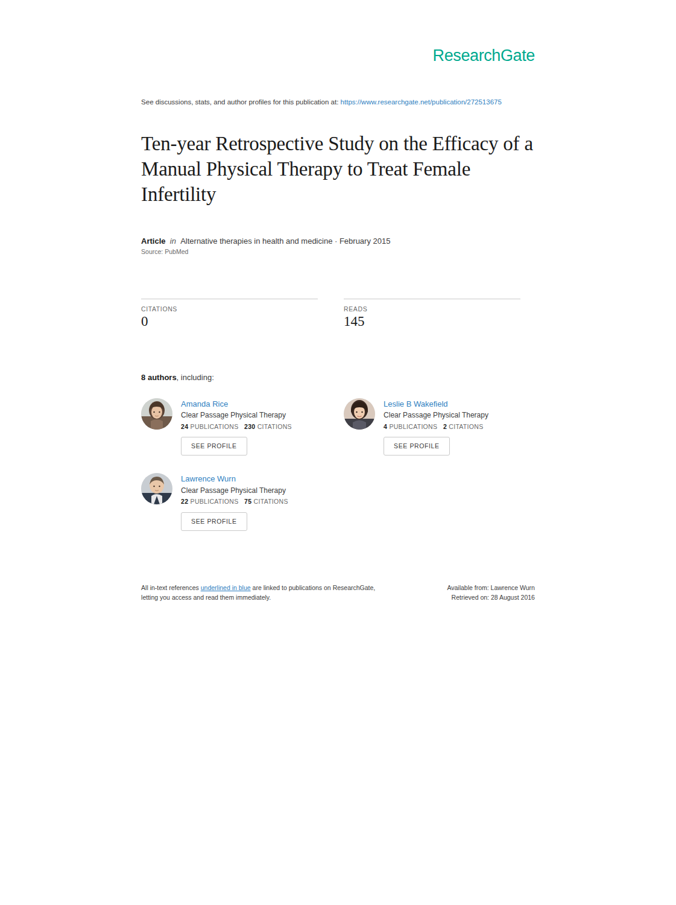Research Gate
See discussions, stats, and author profiles for this publication at: https://www.researchgate.net/publication/272513675
Ten-year Retrospective Study on the Efficacy of a Manual Physical Therapy to Treat Female Infertility
Article in Alternative therapies in health and medicine · February 2015
Source: PubMed
Citations
0
Reads
145
8 authors, including:
Amanda Rice
Clear Passage Physical Therapy
24 PUBLICATIONS 230 CITATIONS
See Profile
Leslie B Wakefield
Clear Passage Physical Therapy
4 PUBLICATIONS 2 CITATIONS
See Profile
Lawrence Wurn
Clear Passage Physical Therapy
22 PUBLICATIONS 75 CITATIONS
See Profile
All in-text references underlined in blue are linked to publications on ResearchGate,
letting you access and read them immediately.
Available from: Lawrence Wurn
Retrieved on: 28 August 2016